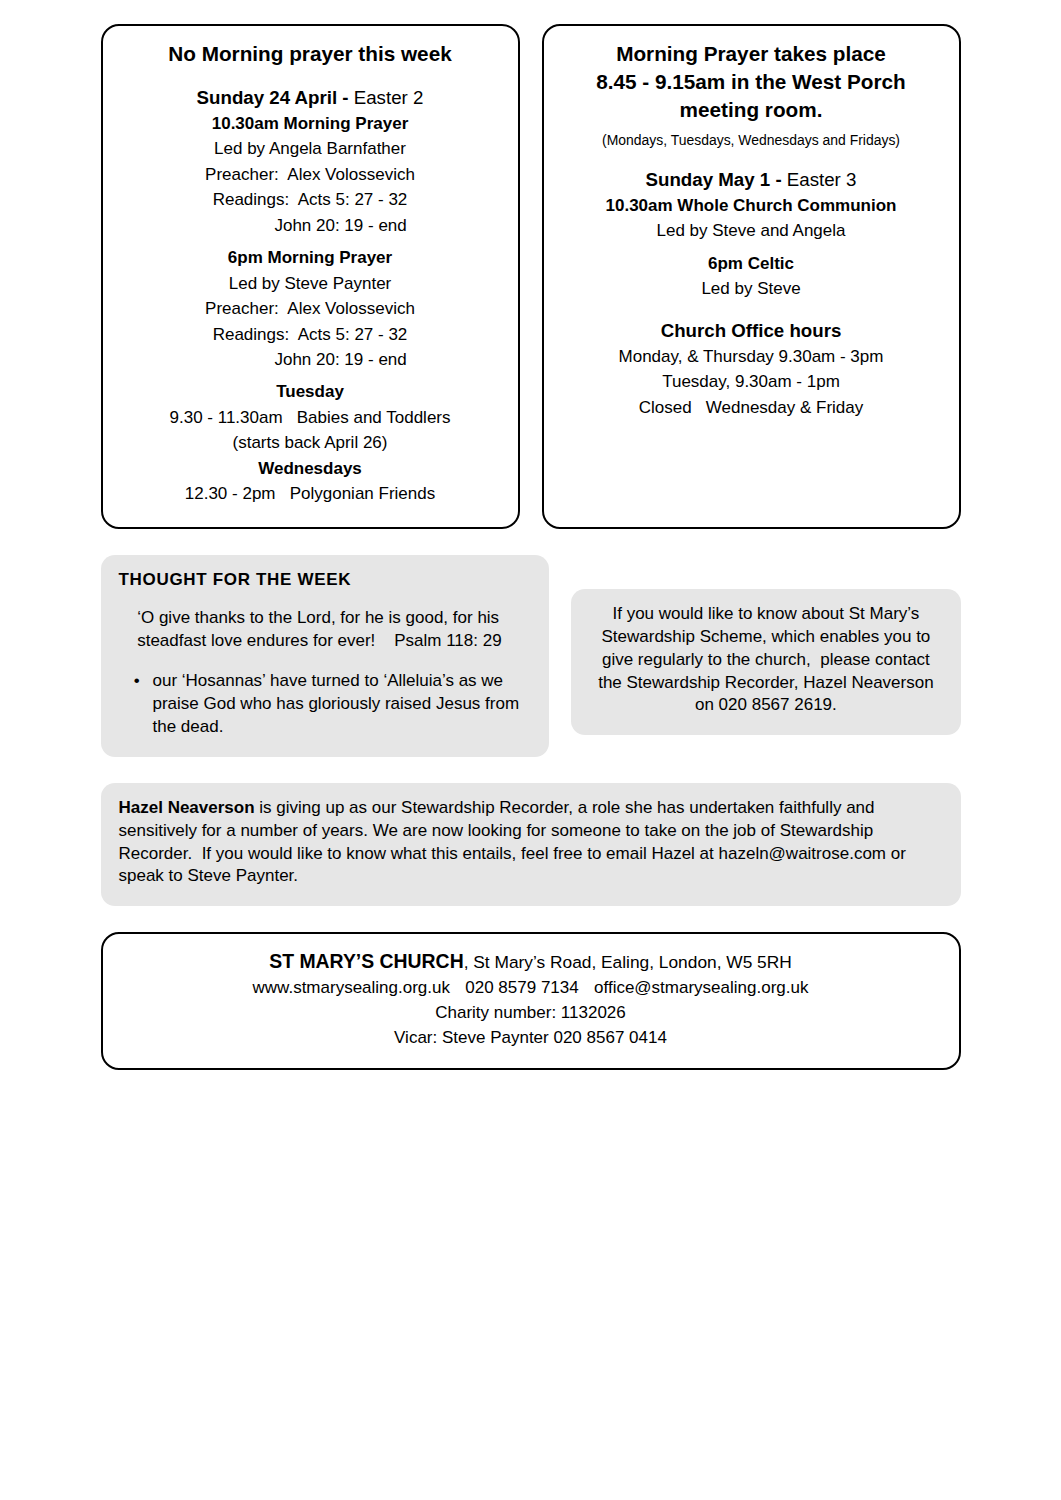No Morning prayer this week
Sunday 24 April - Easter 2
10.30am Morning Prayer
Led by Angela Barnfather
Preacher: Alex Volossevich
Readings: Acts 5: 27 - 32
John 20: 19 - end
6pm Morning Prayer
Led by Steve Paynter
Preacher: Alex Volossevich
Readings: Acts 5: 27 - 32
John 20: 19 - end
Tuesday
9.30 - 11.30am Babies and Toddlers
(starts back April 26)
Wednesdays
12.30 - 2pm Polygonian Friends
Morning Prayer takes place
8.45 - 9.15am in the West Porch
meeting room.
(Mondays, Tuesdays, Wednesdays and Fridays)
Sunday May 1 - Easter 3
10.30am Whole Church Communion
Led by Steve and Angela
6pm Celtic
Led by Steve
Church Office hours
Monday, & Thursday 9.30am - 3pm
Tuesday, 9.30am - 1pm
Closed Wednesday & Friday
THOUGHT FOR THE WEEK
‘O give thanks to the Lord, for he is good, for his steadfast love endures for ever! Psalm 118: 29
our ‘Hosannas’ have turned to ‘Alleluia’s as we praise God who has gloriously raised Jesus from the dead.
If you would like to know about St Mary’s Stewardship Scheme, which enables you to give regularly to the church, please contact the Stewardship Recorder, Hazel Neaverson on 020 8567 2619.
Hazel Neaverson is giving up as our Stewardship Recorder, a role she has undertaken faithfully and sensitively for a number of years. We are now looking for someone to take on the job of Stewardship Recorder. If you would like to know what this entails, feel free to email Hazel at hazeln@waitrose.com or speak to Steve Paynter.
ST MARY’S CHURCH, St Mary’s Road, Ealing, London, W5 5RH
www.stmarysealing.org.uk020 8579 7134office@stmarysealing.org.uk
Charity number: 1132026
Vicar: Steve Paynter 020 8567 0414